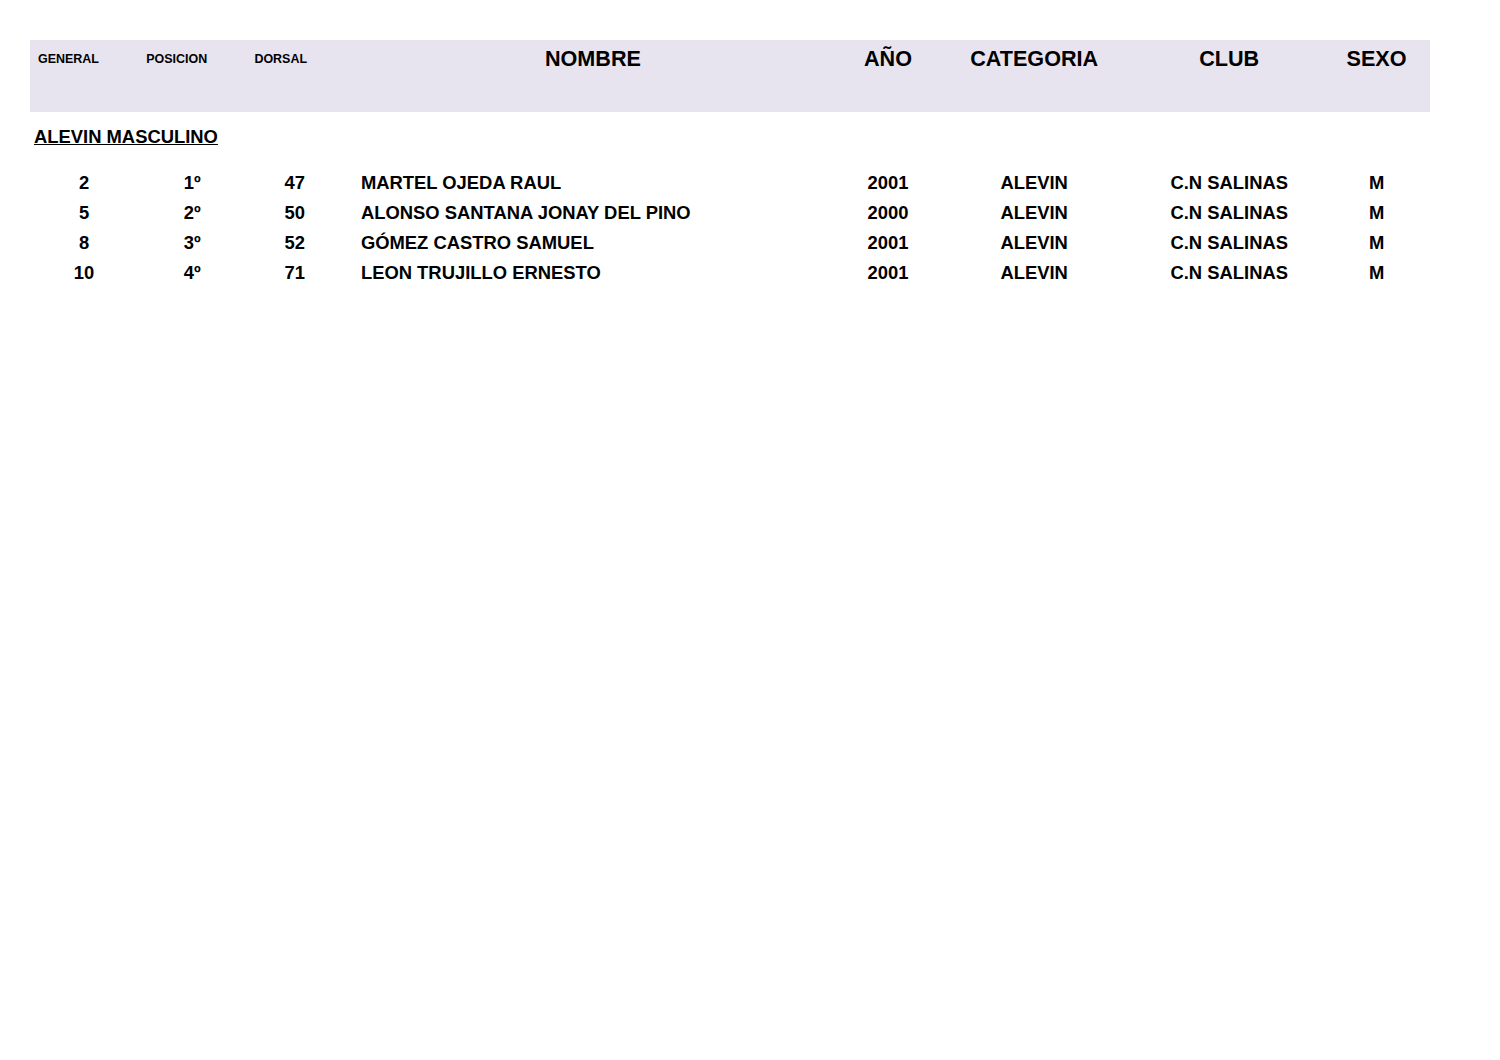| GENERAL | POSICION | DORSAL | NOMBRE | AÑO | CATEGORIA | CLUB | SEXO |
| --- | --- | --- | --- | --- | --- | --- | --- |
| ALEVIN MASCULINO |
| 2 | 1º | 47 | MARTEL OJEDA RAUL | 2001 | ALEVIN | C.N SALINAS | M |
| 5 | 2º | 50 | ALONSO SANTANA JONAY DEL PINO | 2000 | ALEVIN | C.N SALINAS | M |
| 8 | 3º | 52 | GÓMEZ CASTRO SAMUEL | 2001 | ALEVIN | C.N SALINAS | M |
| 10 | 4º | 71 | LEON TRUJILLO ERNESTO | 2001 | ALEVIN | C.N SALINAS | M |